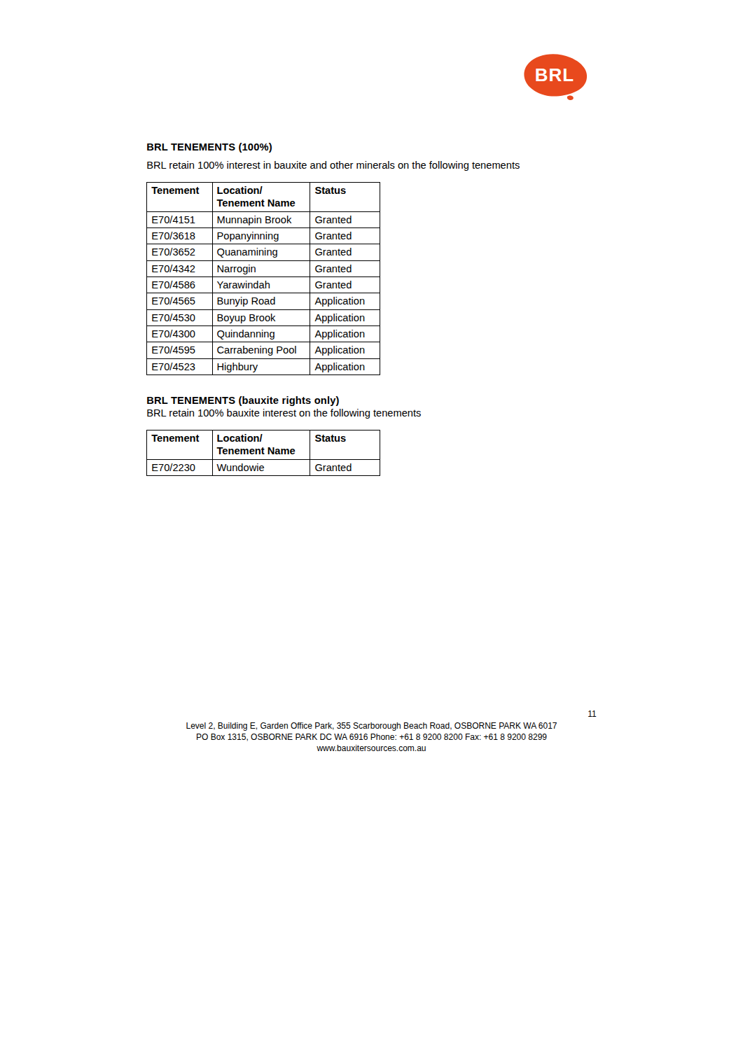BRL
BRL TENEMENTS (100%)
BRL retain 100% interest in bauxite and other minerals on the following tenements
| Tenement | Location/ Tenement Name | Status |
| --- | --- | --- |
| E70/4151 | Munnapin Brook | Granted |
| E70/3618 | Popanyinning | Granted |
| E70/3652 | Quanamining | Granted |
| E70/4342 | Narrogin | Granted |
| E70/4586 | Yarawindah | Granted |
| E70/4565 | Bunyip Road | Application |
| E70/4530 | Boyup Brook | Application |
| E70/4300 | Quindanning | Application |
| E70/4595 | Carrabening Pool | Application |
| E70/4523 | Highbury | Application |
BRL TENEMENTS (bauxite rights only)
BRL retain 100% bauxite interest on the following tenements
| Tenement | Location/ Tenement Name | Status |
| --- | --- | --- |
| E70/2230 | Wundowie | Granted |
11
Level 2, Building E, Garden Office Park, 355 Scarborough Beach Road, OSBORNE PARK WA 6017
PO Box 1315, OSBORNE PARK DC WA 6916 Phone: +61 8 9200 8200 Fax: +61 8 9200 8299 www.bauxitersources.com.au